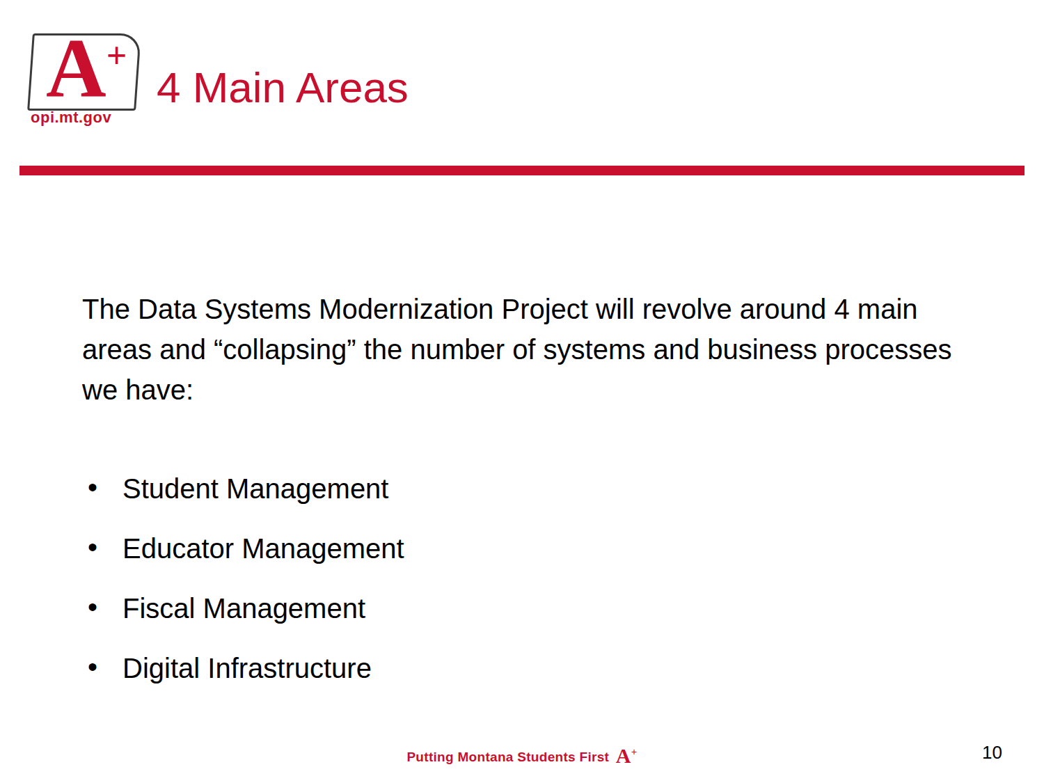A+
opi.mt.gov
4 Main Areas
The Data Systems Modernization Project will revolve around 4 main areas and “collapsing” the number of systems and business processes we have:
Student Management
Educator Management
Fiscal Management
Digital Infrastructure
Putting Montana Students First A+
10